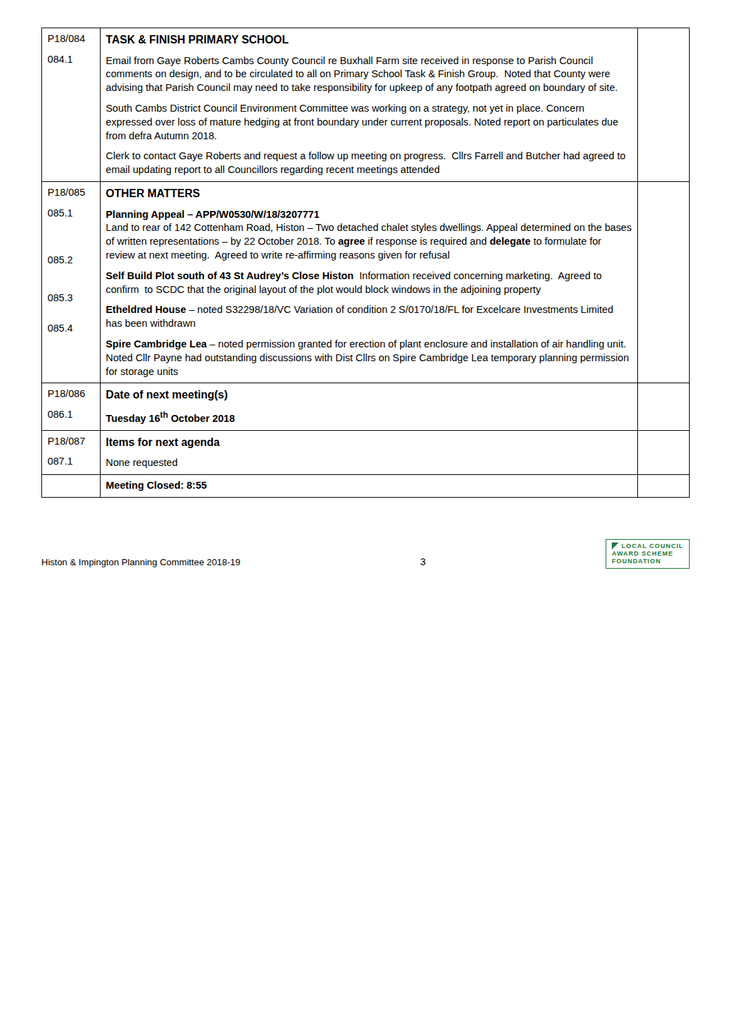| P18/084 084.1 | TASK & FINISH PRIMARY SCHOOL Email from Gaye Roberts Cambs County Council re Buxhall Farm site received in response to Parish Council comments on design, and to be circulated to all on Primary School Task & Finish Group. Noted that County were advising that Parish Council may need to take responsibility for upkeep of any footpath agreed on boundary of site. South Cambs District Council Environment Committee was working on a strategy, not yet in place. Concern expressed over loss of mature hedging at front boundary under current proposals. Noted report on particulates due from defra Autumn 2018. Clerk to contact Gaye Roberts and request a follow up meeting on progress. Cllrs Farrell and Butcher had agreed to email updating report to all Councillors regarding recent meetings attended | |
| P18/085 085.1 085.2 085.3 085.4 | OTHER MATTERS Planning Appeal – APP/W0530/W/18/3207771 Land to rear of 142 Cottenham Road, Histon – Two detached chalet styles dwellings. Appeal determined on the bases of written representations – by 22 October 2018. To agree if response is required and delegate to formulate for review at next meeting. Agreed to write re-affirming reasons given for refusal Self Build Plot south of 43 St Audrey’s Close Histon Information received concerning marketing. Agreed to confirm to SCDC that the original layout of the plot would block windows in the adjoining property Etheldred House – noted S32298/18/VC Variation of condition 2 S/0170/18/FL for Excelcare Investments Limited has been withdrawn Spire Cambridge Lea – noted permission granted for erection of plant enclosure and installation of air handling unit. Noted Cllr Payne had outstanding discussions with Dist Cllrs on Spire Cambridge Lea temporary planning permission for storage units | |
| P18/086 086.1 | Date of next meeting(s) Tuesday 16 th October 2018 | |
| P18/087 087.1 | Items for next agenda None requested | |
| | Meeting Closed: 8:55 | |
Histon & Impington Planning Committee 2018-19
3
LOCAL COUNCIL
AWARD SCHEME
FOUNDATION